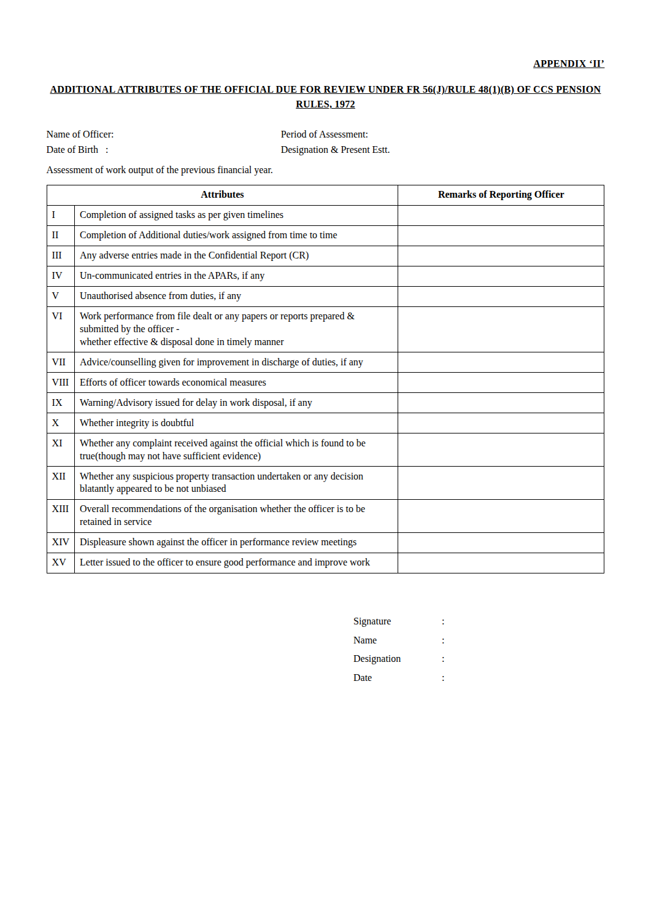APPENDIX ‘II’
ADDITIONAL ATTRIBUTES OF THE OFFICIAL DUE FOR REVIEW UNDER FR 56(J)/RULE 48(1)(B) OF CCS PENSION RULES, 1972
| Name of Officer: | Period of Assessment: |
| Date of Birth : | Designation & Present Estt. |
Assessment of work output of the previous financial year.
| Attributes | Remarks of Reporting Officer |
| --- | --- |
| I | Completion of assigned tasks as per given timelines | |
| II | Completion of Additional duties/work assigned from time to time | |
| III | Any adverse entries made in the Confidential Report (CR) | |
| IV | Un-communicated entries in the APARs, if any | |
| V | Unauthorised absence from duties, if any | |
| VI | Work performance from file dealt or any papers or reports prepared & submitted by the officer - whether effective & disposal done in timely manner | |
| VII | Advice/counselling given for improvement in discharge of duties, if any | |
| VIII | Efforts of officer towards economical measures | |
| IX | Warning/Advisory issued for delay in work disposal, if any | |
| X | Whether integrity is doubtful | |
| XI | Whether any complaint received against the official which is found to be true(though may not have sufficient evidence) | |
| XII | Whether any suspicious property transaction undertaken or any decision blatantly appeared to be not unbiased | |
| XIII | Overall recommendations of the organisation whether the officer is to be retained in service | |
| XIV | Displeasure shown against the officer in performance review meetings | |
| XV | Letter issued to the officer to ensure good performance and improve work | |
| Signature | : |
| Name | : |
| Designation | : |
| Date | : |